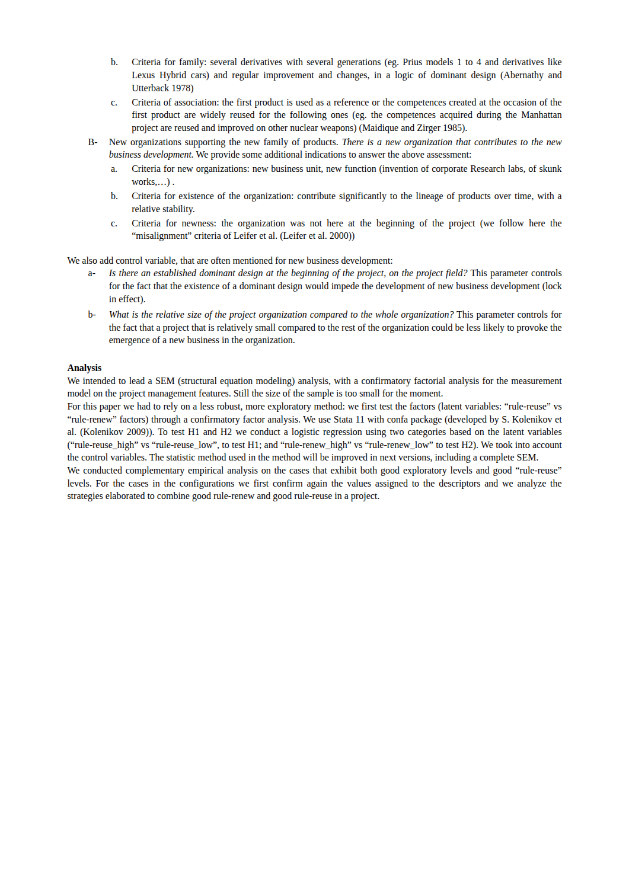b. Criteria for family: several derivatives with several generations (eg. Prius models 1 to 4 and derivatives like Lexus Hybrid cars) and regular improvement and changes, in a logic of dominant design (Abernathy and Utterback 1978)
c. Criteria of association: the first product is used as a reference or the competences created at the occasion of the first product are widely reused for the following ones (eg. the competences acquired during the Manhattan project are reused and improved on other nuclear weapons) (Maidique and Zirger 1985).
B-New organizations supporting the new family of products. There is a new organization that contributes to the new business development. We provide some additional indications to answer the above assessment:
a. Criteria for new organizations: new business unit, new function (invention of corporate Research labs, of skunk works,…) .
b. Criteria for existence of the organization: contribute significantly to the lineage of products over time, with a relative stability.
c. Criteria for newness: the organization was not here at the beginning of the project (we follow here the “misalignment” criteria of Leifer et al. (Leifer et al. 2000))
We also add control variable, that are often mentioned for new business development:
a-Is there an established dominant design at the beginning of the project, on the project field? This parameter controls for the fact that the existence of a dominant design would impede the development of new business development (lock in effect).
b-What is the relative size of the project organization compared to the whole organization? This parameter controls for the fact that a project that is relatively small compared to the rest of the organization could be less likely to provoke the emergence of a new business in the organization.
Analysis
We intended to lead a SEM (structural equation modeling) analysis, with a confirmatory factorial analysis for the measurement model on the project management features. Still the size of the sample is too small for the moment.
For this paper we had to rely on a less robust, more exploratory method: we first test the factors (latent variables: “rule-reuse” vs “rule-renew” factors) through a confirmatory factor analysis. We use Stata 11 with confa package (developed by S. Kolenikov et al. (Kolenikov 2009)). To test H1 and H2 we conduct a logistic regression using two categories based on the latent variables (“rule-reuse_high” vs “rule-reuse_low”, to test H1; and “rule-renew_high” vs “rule-renew_low” to test H2). We took into account the control variables. The statistic method used in the method will be improved in next versions, including a complete SEM.
We conducted complementary empirical analysis on the cases that exhibit both good exploratory levels and good “rule-reuse” levels. For the cases in the configurations we first confirm again the values assigned to the descriptors and we analyze the strategies elaborated to combine good rule-renew and good rule-reuse in a project.